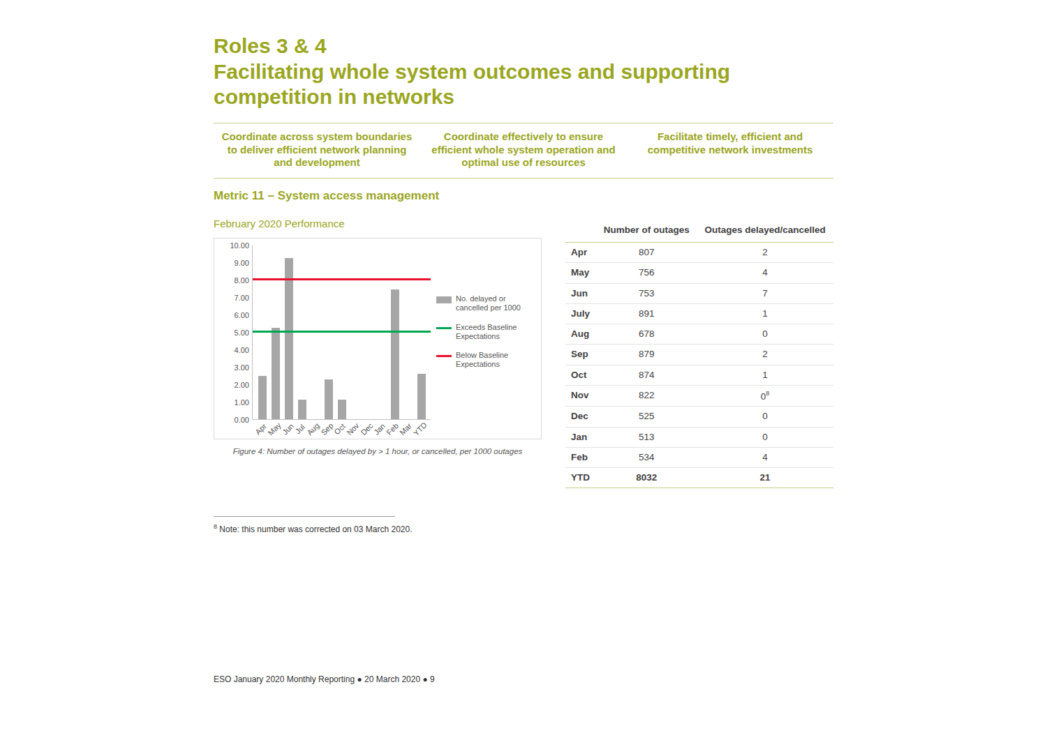Roles 3 & 4
Facilitating whole system outcomes and supporting competition in networks
Coordinate across system boundaries to deliver efficient network planning and development
Coordinate effectively to ensure efficient whole system operation and optimal use of resources
Facilitate timely, efficient and competitive network investments
Metric 11 – System access management
February 2020 Performance
10.00 9.00 8.00 7.00 6.00 5.00 4.00 3.00 2.00 1.00 0.00
Apr May Jun Jul Aug Sep Oct Nov Dec Jan Feb Mar YTD
No. delayed or cancelled per 1000
Exceeds Baseline Expectations
Below Baseline Expectations
Figure 4: Number of outages delayed by > 1 hour, or cancelled, per 1000 outages
| | Number of outages | Outages delayed/cancelled |
| --- | --- | --- |
| Apr | 807 | 2 |
| May | 756 | 4 |
| Jun | 753 | 7 |
| July | 891 | 1 |
| Aug | 678 | 0 |
| Sep | 879 | 2 |
| Oct | 874 | 1 |
| Nov | 822 | 0 8 |
| Dec | 525 | 0 |
| Jan | 513 | 0 |
| Feb | 534 | 4 |
| YTD | 8032 | 21 |
8 Note: this number was corrected on 03 March 2020.
ESO January 2020 Monthly Reporting ● 20 March 2020 ● 9